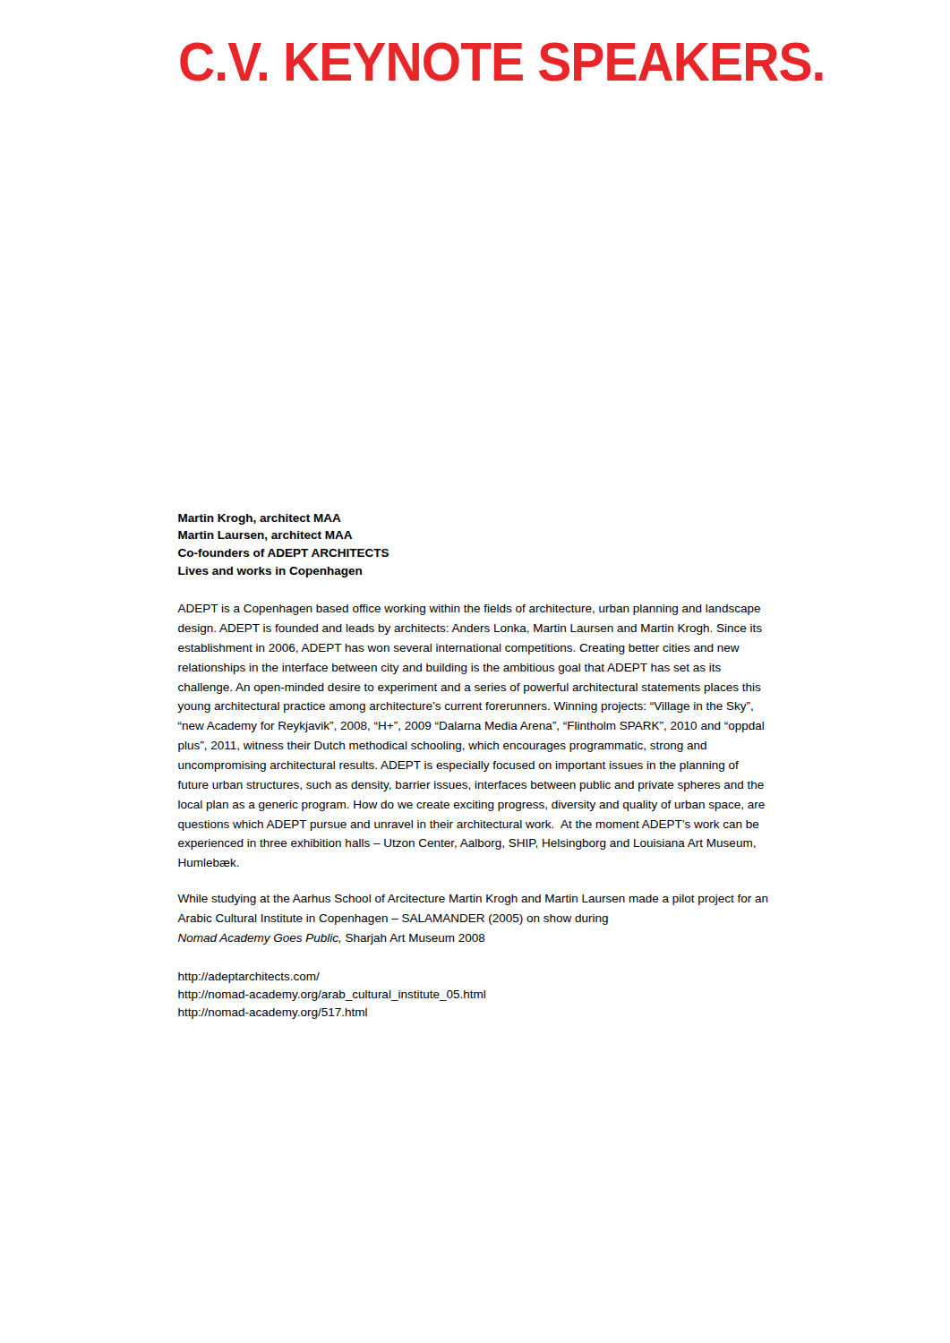C.V. Keynote Speakers.
Martin Krogh, architect MAA
Martin Laursen, architect MAA
Co-founders of ADEPT ARCHITECTS
Lives and works in Copenhagen
ADEPT is a Copenhagen based office working within the fields of architecture, urban planning and landscape design. ADEPT is founded and leads by architects: Anders Lonka, Martin Laursen and Martin Krogh. Since its establishment in 2006, ADEPT has won several international competitions. Creating better cities and new relationships in the interface between city and building is the ambitious goal that ADEPT has set as its challenge. An open-minded desire to experiment and a series of powerful architectural statements places this young architectural practice among architecture’s current forerunners. Winning projects: “Village in the Sky”, “new Academy for Reykjavik”, 2008, “H+”, 2009 “Dalarna Media Arena”, “Flintholm SPARK”, 2010 and “oppdal plus”, 2011, witness their Dutch methodical schooling, which encourages programmatic, strong and uncompromising architectural results. ADEPT is especially focused on important issues in the planning of future urban structures, such as density, barrier issues, interfaces between public and private spheres and the local plan as a generic program. How do we create exciting progress, diversity and quality of urban space, are questions which ADEPT pursue and unravel in their architectural work. At the moment ADEPT’s work can be experienced in three exhibition halls – Utzon Center, Aalborg, SHIP, Helsingborg and Louisiana Art Museum, Humlebæk.
While studying at the Aarhus School of Arcitecture Martin Krogh and Martin Laursen made a pilot project for an Arabic Cultural Institute in Copenhagen – SALAMANDER (2005) on show during
Nomad Academy Goes Public, Sharjah Art Museum 2008
http://adeptarchitects.com/
http://nomad-academy.org/arab_cultural_institute_05.html
http://nomad-academy.org/517.html